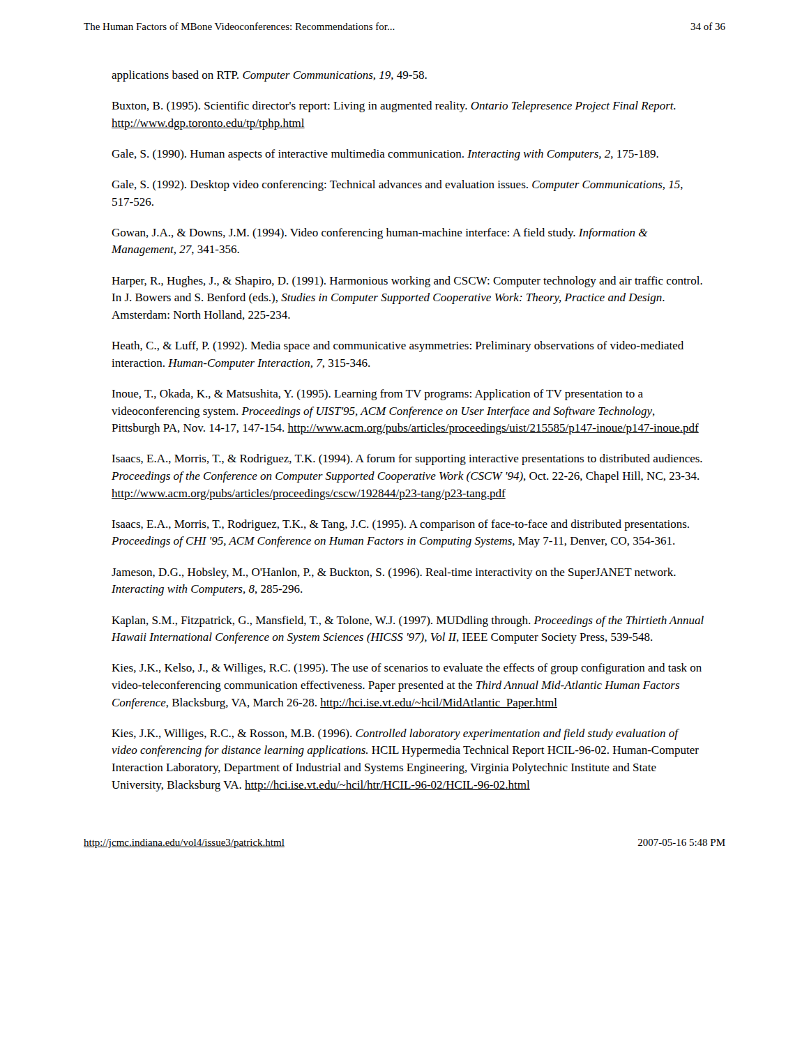The Human Factors of MBone Videoconferences: Recommendations for...
34 of 36
applications based on RTP. Computer Communications, 19, 49-58.
Buxton, B. (1995). Scientific director's report: Living in augmented reality. Ontario Telepresence Project Final Report. http://www.dgp.toronto.edu/tp/tphp.html
Gale, S. (1990). Human aspects of interactive multimedia communication. Interacting with Computers, 2, 175-189.
Gale, S. (1992). Desktop video conferencing: Technical advances and evaluation issues. Computer Communications, 15, 517-526.
Gowan, J.A., & Downs, J.M. (1994). Video conferencing human-machine interface: A field study. Information & Management, 27, 341-356.
Harper, R., Hughes, J., & Shapiro, D. (1991). Harmonious working and CSCW: Computer technology and air traffic control. In J. Bowers and S. Benford (eds.), Studies in Computer Supported Cooperative Work: Theory, Practice and Design. Amsterdam: North Holland, 225-234.
Heath, C., & Luff, P. (1992). Media space and communicative asymmetries: Preliminary observations of video-mediated interaction. Human-Computer Interaction, 7, 315-346.
Inoue, T., Okada, K., & Matsushita, Y. (1995). Learning from TV programs: Application of TV presentation to a videoconferencing system. Proceedings of UIST'95, ACM Conference on User Interface and Software Technology, Pittsburgh PA, Nov. 14-17, 147-154. http://www.acm.org/pubs/articles/proceedings/uist/215585/p147-inoue/p147-inoue.pdf
Isaacs, E.A., Morris, T., & Rodriguez, T.K. (1994). A forum for supporting interactive presentations to distributed audiences. Proceedings of the Conference on Computer Supported Cooperative Work (CSCW '94), Oct. 22-26, Chapel Hill, NC, 23-34. http://www.acm.org/pubs/articles/proceedings/cscw/192844/p23-tang/p23-tang.pdf
Isaacs, E.A., Morris, T., Rodriguez, T.K., & Tang, J.C. (1995). A comparison of face-to-face and distributed presentations. Proceedings of CHI '95, ACM Conference on Human Factors in Computing Systems, May 7-11, Denver, CO, 354-361.
Jameson, D.G., Hobsley, M., O'Hanlon, P., & Buckton, S. (1996). Real-time interactivity on the SuperJANET network. Interacting with Computers, 8, 285-296.
Kaplan, S.M., Fitzpatrick, G., Mansfield, T., & Tolone, W.J. (1997). MUDdling through. Proceedings of the Thirtieth Annual Hawaii International Conference on System Sciences (HICSS '97), Vol II, IEEE Computer Society Press, 539-548.
Kies, J.K., Kelso, J., & Williges, R.C. (1995). The use of scenarios to evaluate the effects of group configuration and task on video-teleconferencing communication effectiveness. Paper presented at the Third Annual Mid-Atlantic Human Factors Conference, Blacksburg, VA, March 26-28. http://hci.ise.vt.edu/~hcil/MidAtlantic_Paper.html
Kies, J.K., Williges, R.C., & Rosson, M.B. (1996). Controlled laboratory experimentation and field study evaluation of video conferencing for distance learning applications. HCIL Hypermedia Technical Report HCIL-96-02. Human-Computer Interaction Laboratory, Department of Industrial and Systems Engineering, Virginia Polytechnic Institute and State University, Blacksburg VA. http://hci.ise.vt.edu/~hcil/htr/HCIL-96-02/HCIL-96-02.html
http://jcmc.indiana.edu/vol4/issue3/patrick.html
2007-05-16 5:48 PM